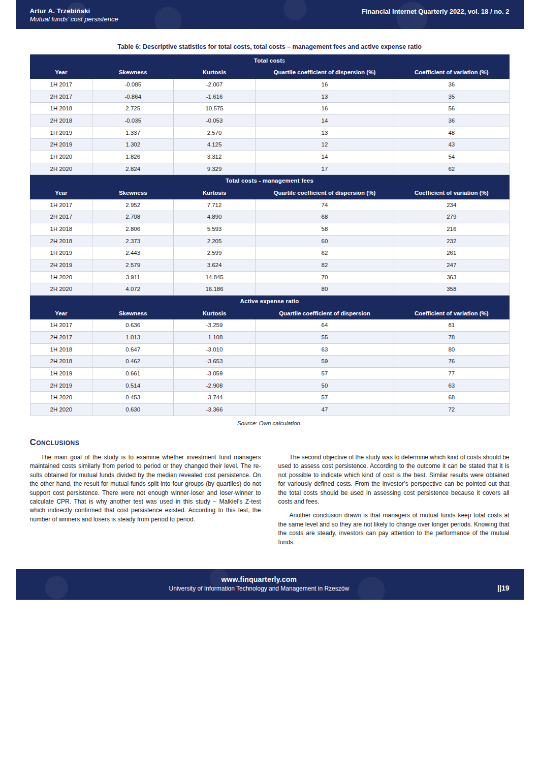Artur A. Trzebiński
Mutual funds’ cost persistence
Financial Internet Quarterly 2022, vol. 18 / no. 2
Table 6: Descriptive statistics for total costs, total costs – management fees and active expense ratio
| Total cost s |
| --- |
| Year | Skewness | Kurtosis | Quartile coefficient of dispersion (%) | Coefficient of variation (%) |
| 1H 2017 | -0.085 | -2.007 | 16 | 36 |
| 2H 2017 | -0.864 | -1.616 | 13 | 35 |
| 1H 2018 | 2.725 | 10.575 | 16 | 56 |
| 2H 2018 | -0.035 | -0.053 | 14 | 36 |
| 1H 2019 | 1.337 | 2.570 | 13 | 48 |
| 2H 2019 | 1.302 | 4.125 | 12 | 43 |
| 1H 2020 | 1.826 | 3.312 | 14 | 54 |
| 2H 2020 | 2.824 | 9.329 | 17 | 62 |
| Total costs - management fees |
| Year | Skewness | Kurtosis | Quartile coefficient of dispersion (%) | Coefficient of variation (%) |
| 1H 2017 | 2.952 | 7.712 | 74 | 234 |
| 2H 2017 | 2.708 | 4.890 | 68 | 279 |
| 1H 2018 | 2.806 | 5.593 | 58 | 216 |
| 2H 2018 | 2.373 | 2.205 | 60 | 232 |
| 1H 2019 | 2.443 | 2.599 | 62 | 261 |
| 2H 2019 | 2.579 | 3.624 | 82 | 247 |
| 1H 2020 | 3.911 | 14.845 | 70 | 363 |
| 2H 2020 | 4.072 | 16.186 | 80 | 358 |
| Active expense ratio |
| Year | Skewness | Kurtosis | Quartile coefficient of dispersion | Coefficient of variation (%) |
| 1H 2017 | 0.636 | -3.259 | 64 | 81 |
| 2H 2017 | 1.013 | -1.108 | 55 | 78 |
| 1H 2018 | 0.647 | -3.010 | 63 | 80 |
| 2H 2018 | 0.462 | -3.653 | 59 | 76 |
| 1H 2019 | 0.661 | -3.059 | 57 | 77 |
| 2H 2019 | 0.514 | -2.908 | 50 | 63 |
| 1H 2020 | 0.453 | -3.744 | 57 | 68 |
| 2H 2020 | 0.630 | -3.366 | 47 | 72 |
Source: Own calculation.
Conclusions
The main goal of the study is to examine whether investment fund managers maintained costs similarly from period to period or they changed their level. The results obtained for mutual funds divided by the median revealed cost persistence. On the other hand, the result for mutual funds split into four groups (by quartiles) do not support cost persistence. There were not enough winner-loser and loser-winner to calculate CPR. That is why another test was used in this study – Malkiel’s Z-test which indirectly confirmed that cost persistence existed. According to this test, the number of winners and losers is steady from period to period.
The second objective of the study was to determine which kind of costs should be used to assess cost persistence. According to the outcome it can be stated that it is not possible to indicate which kind of cost is the best. Similar results were obtained for variously defined costs. From the investor’s perspective can be pointed out that the total costs should be used in assessing cost persistence because it covers all costs and fees.
Another conclusion drawn is that managers of mutual funds keep total costs at the same level and so they are not likely to change over longer periods. Knowing that the costs are steady, investors can pay attention to the performance of the mutual funds.
www.finquarterly.com
University of Information Technology and Management in Rzeszów
||19